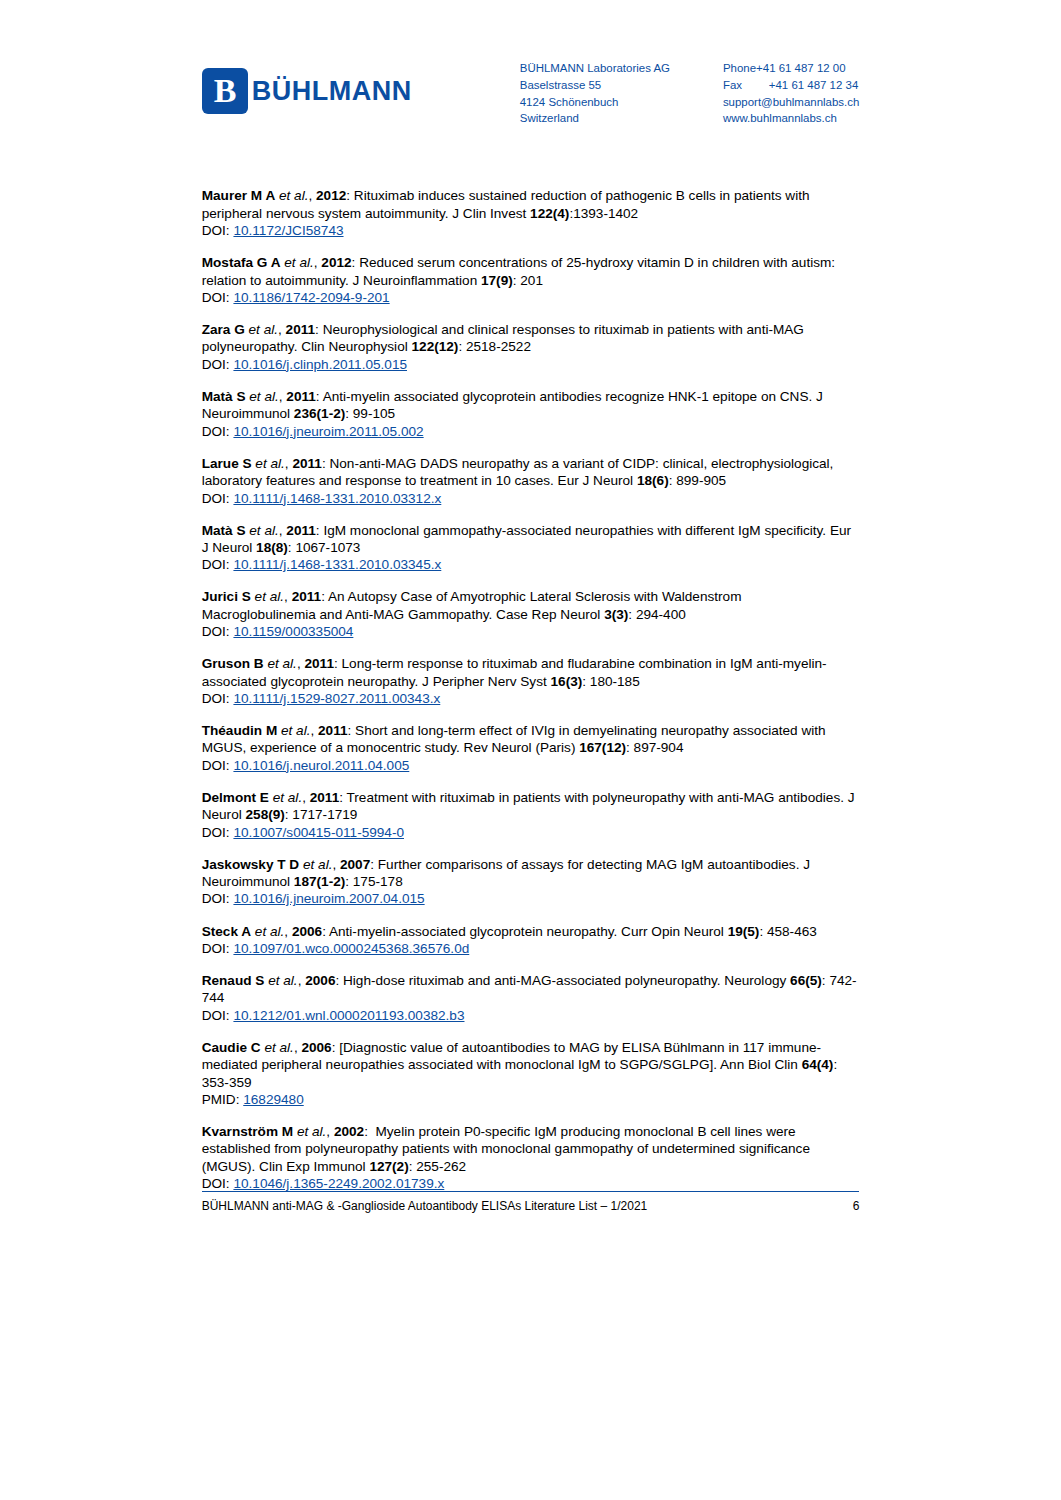B
BÜHLMANN
BÜHLMANN Laboratories AG
Baselstrasse 55
4124 Schönenbuch
Switzerland
Phone +41 61 487 12 00
Fax +41 61 487 12 34
support@buhlmannlabs.ch
www.buhlmannlabs.ch
Maurer M A et al., 2012: Rituximab induces sustained reduction of pathogenic B cells in patients with peripheral nervous system autoimmunity. J Clin Invest 122(4):1393-1402
DOI: 10.1172/JCI58743
Mostafa G A et al., 2012: Reduced serum concentrations of 25-hydroxy vitamin D in children with autism: relation to autoimmunity. J Neuroinflammation 17(9): 201
DOI: 10.1186/1742-2094-9-201
Zara G et al., 2011: Neurophysiological and clinical responses to rituximab in patients with anti-MAG polyneuropathy. Clin Neurophysiol 122(12): 2518-2522
DOI: 10.1016/j.clinph.2011.05.015
Matà S et al., 2011: Anti-myelin associated glycoprotein antibodies recognize HNK-1 epitope on CNS. J Neuroimmunol 236(1-2): 99-105
DOI: 10.1016/j.jneuroim.2011.05.002
Larue S et al., 2011: Non-anti-MAG DADS neuropathy as a variant of CIDP: clinical, electrophysiological, laboratory features and response to treatment in 10 cases. Eur J Neurol 18(6): 899-905
DOI: 10.1111/j.1468-1331.2010.03312.x
Matà S et al., 2011: IgM monoclonal gammopathy-associated neuropathies with different IgM specificity. Eur J Neurol 18(8): 1067-1073
DOI: 10.1111/j.1468-1331.2010.03345.x
Jurici S et al., 2011: An Autopsy Case of Amyotrophic Lateral Sclerosis with Waldenstrom Macroglobulinemia and Anti-MAG Gammopathy. Case Rep Neurol 3(3): 294-400
DOI: 10.1159/000335004
Gruson B et al., 2011: Long-term response to rituximab and fludarabine combination in IgM anti-myelin-associated glycoprotein neuropathy. J Peripher Nerv Syst 16(3): 180-185
DOI: 10.1111/j.1529-8027.2011.00343.x
Théaudin M et al., 2011: Short and long-term effect of IVIg in demyelinating neuropathy associated with MGUS, experience of a monocentric study. Rev Neurol (Paris) 167(12): 897-904
DOI: 10.1016/j.neurol.2011.04.005
Delmont E et al., 2011: Treatment with rituximab in patients with polyneuropathy with anti-MAG antibodies. J Neurol 258(9): 1717-1719
DOI: 10.1007/s00415-011-5994-0
Jaskowsky T D et al., 2007: Further comparisons of assays for detecting MAG IgM autoantibodies. J Neuroimmunol 187(1-2): 175-178
DOI: 10.1016/j.jneuroim.2007.04.015
Steck A et al., 2006: Anti-myelin-associated glycoprotein neuropathy. Curr Opin Neurol 19(5): 458-463
DOI: 10.1097/01.wco.0000245368.36576.0d
Renaud S et al., 2006: High-dose rituximab and anti-MAG-associated polyneuropathy. Neurology 66(5): 742-744
DOI: 10.1212/01.wnl.0000201193.00382.b3
Caudie C et al., 2006: [Diagnostic value of autoantibodies to MAG by ELISA Bühlmann in 117 immune-mediated peripheral neuropathies associated with monoclonal IgM to SGPG/SGLPG]. Ann Biol Clin 64(4): 353-359
PMID: 16829480
Kvarnström M et al., 2002: Myelin protein P0-specific IgM producing monoclonal B cell lines were established from polyneuropathy patients with monoclonal gammopathy of undetermined significance (MGUS). Clin Exp Immunol 127(2): 255-262
DOI: 10.1046/j.1365-2249.2002.01739.x
BÜHLMANN anti-MAG & -Ganglioside Autoantibody ELISAs Literature List – 1/2021 6